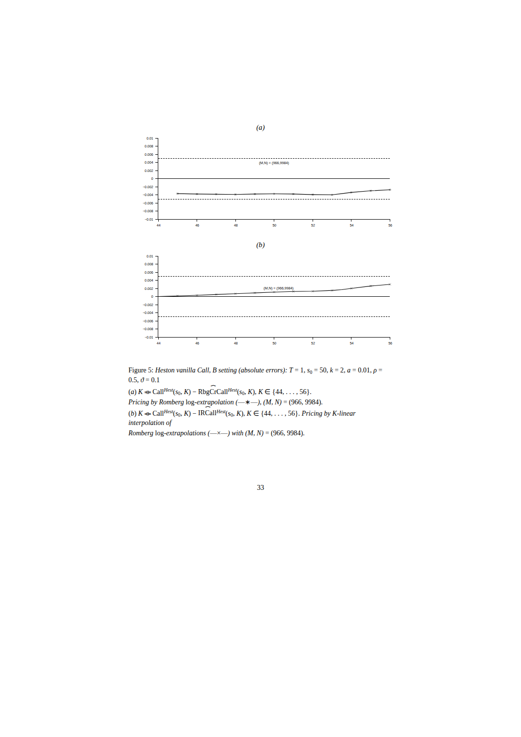(a)
0.01
0.008
0.006
0.004
0.002
0
−0.002
−0.004
−0.006
−0.008
−0.01
44
46
48
50
52
54
56
(M,N) = (966,9984)
(b)
0.01
0.008
0.006
0.004
0.002
0
−0.002
−0.004
−0.006
−0.008
−0.01
44
46
48
50
52
54
56
(M,N) = (966,9984)
Figure 5: Heston vanilla Call, B setting (absolute errors): T = 1, s 0 = 50, k = 2, a = 0.01, ρ = 0.5, ϑ = 0.1
(a) K ⟚ CallHest(s 0, K) − RbgCrCall Hest(s 0, K), K ∈ {44, . . . , 56}.
Pricing by Romberg log-extrapolation (—∗—), (M, N) = (966, 9984).
(b) K ⟚ CallHest(s 0, K) − IRCall Hest(s 0, K), K ∈ {44, . . . , 56}. Pricing by K-linear interpolation of
Romberg log-extrapolations (—×—) with (M, N) = (966, 9984).
33